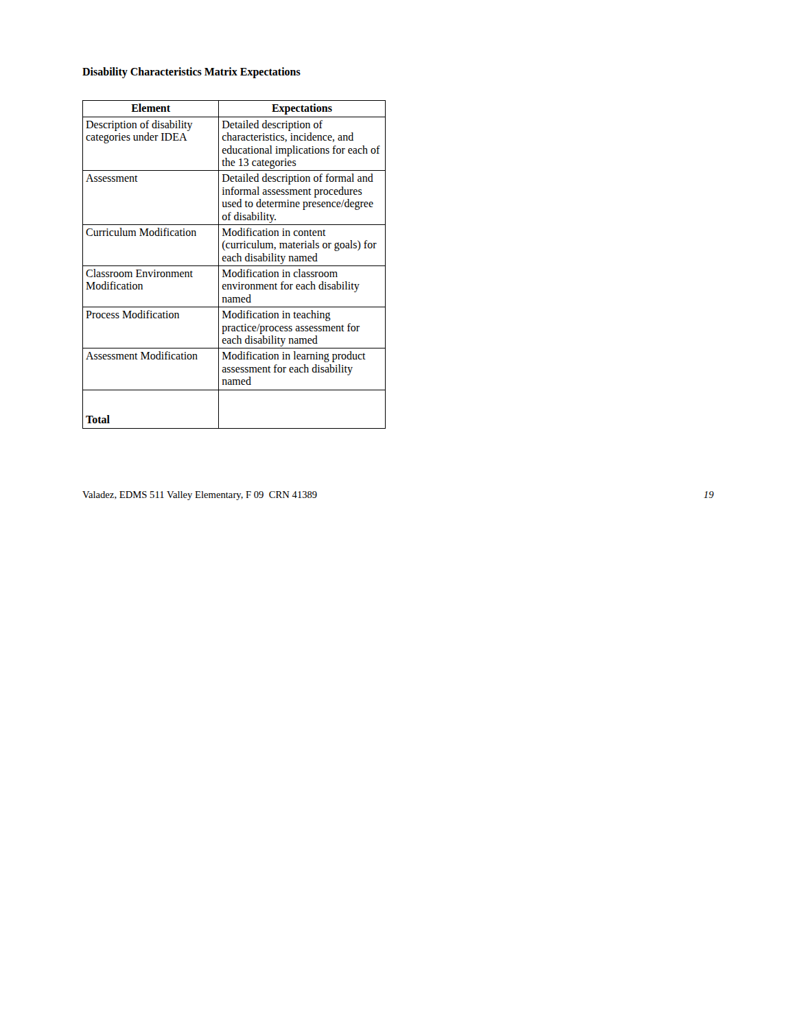Disability Characteristics Matrix Expectations
| Element | Expectations |
| --- | --- |
| Description of disability categories under IDEA | Detailed description of characteristics, incidence, and educational implications for each of the 13 categories |
| Assessment | Detailed description of formal and informal assessment procedures used to determine presence/degree of disability. |
| Curriculum Modification | Modification in content (curriculum, materials or goals) for each disability named |
| Classroom Environment Modification | Modification in classroom environment for each disability named |
| Process Modification | Modification in teaching practice/process assessment for each disability named |
| Assessment Modification | Modification in learning product assessment for each disability named |
| Total | |
Valadez, EDMS 511 Valley Elementary, F 09 CRN 41389 19